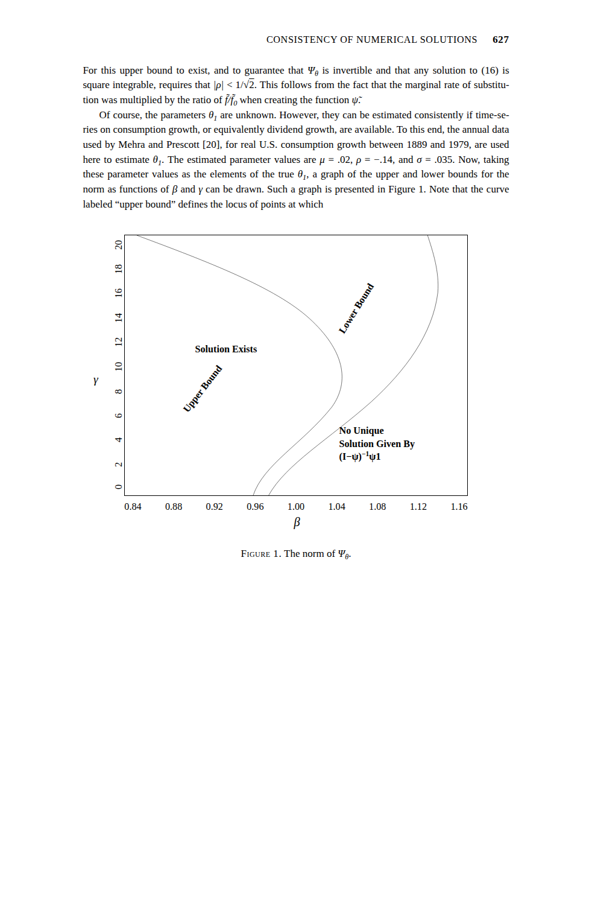CONSISTENCY OF NUMERICAL SOLUTIONS 627
For this upper bound to exist, and to guarantee that Ψθ is invertible and that any solution to (16) is square integrable, requires that |ρ| < 1/√2. This follows from the fact that the marginal rate of substitution was multiplied by the ratio of f̃/f̃0 when creating the function ψ̃.
Of course, the parameters θ1 are unknown. However, they can be estimated consistently if time-series on consumption growth, or equivalently dividend growth, are available. To this end, the annual data used by Mehra and Prescott [20], for real U.S. consumption growth between 1889 and 1979, are used here to estimate θ1. The estimated parameter values are μ = .02, ρ = −.14, and σ = .035. Now, taking these parameter values as the elements of the true θ1, a graph of the upper and lower bounds for the norm as functions of β and γ can be drawn. Such a graph is presented in Figure 1. Note that the curve labeled “upper bound” defines the locus of points at which
γ
20
18
16
14
12
10
8
6
4
2
0
Solution Exists
Lower Bound
Upper Bound
No Unique
Solution Given By
(I−ψ)−1ψ1
0.84 0.88 0.92 0.96 1.00 1.04 1.08 1.12 1.16
β
Figure 1. The norm of Ψθ.